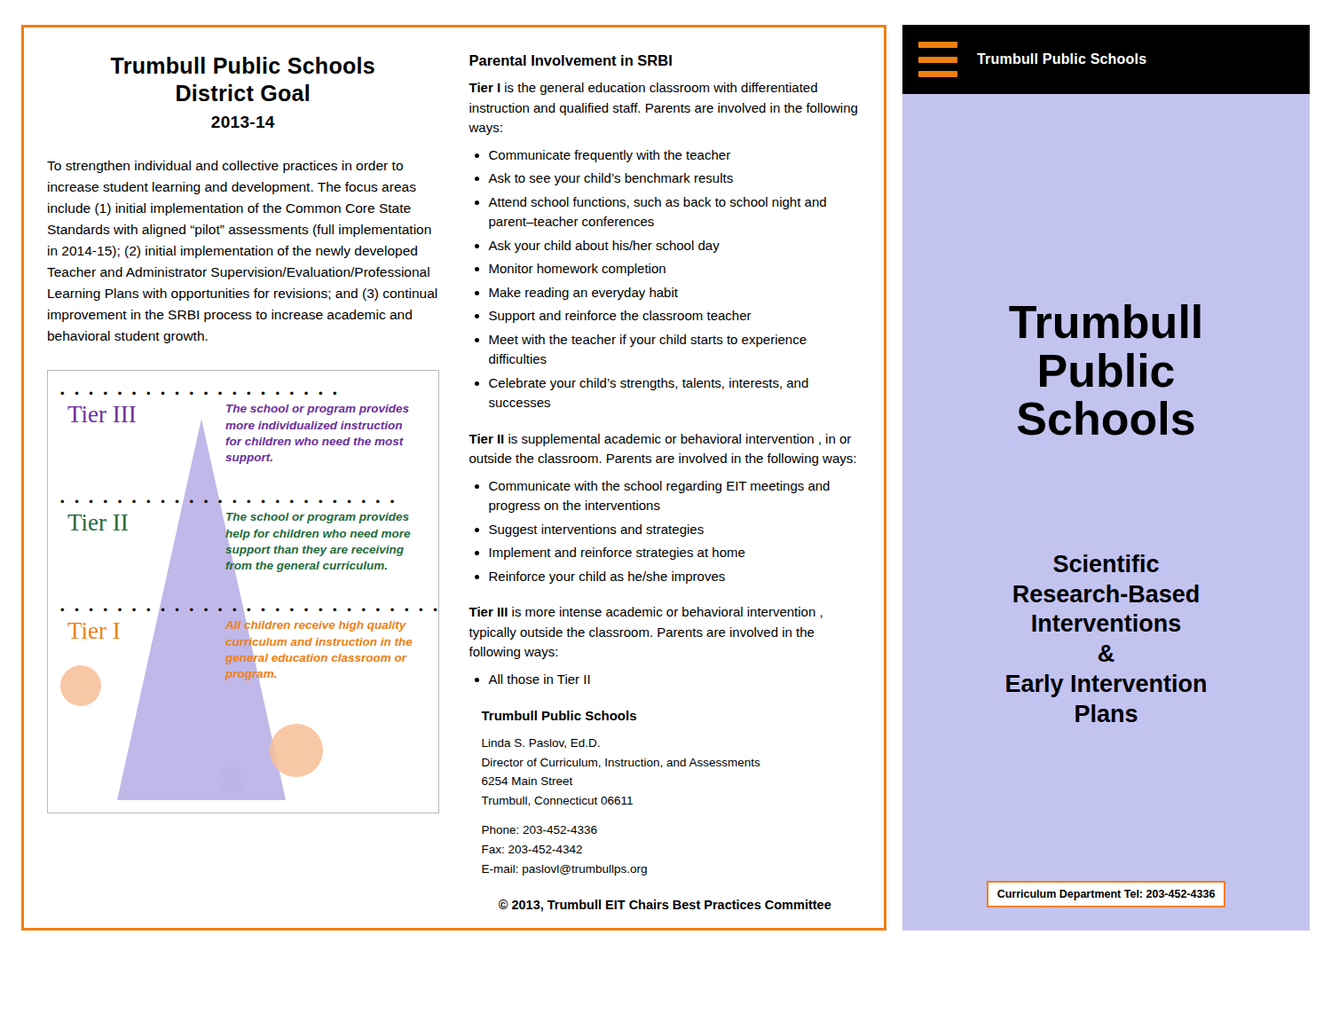Trumbull Public Schools
District Goal 2013-14
To strengthen individual and collective practices in order to increase student learning and development. The focus areas include (1) initial implementation of the Common Core State Standards with aligned “pilot” assessments (full implementation in 2014-15); (2) initial implementation of the newly developed Teacher and Administrator Supervision/Evaluation/Professional Learning Plans with opportunities for revisions; and (3) continual improvement in the SRBI process to increase academic and behavioral student growth.
• • • • • • • • • • • • • • • • • • • •
• • • • • • • • • • • • • • • • • • • • • • • •
• • • • • • • • • • • • • • • • • • • • • • • • • • • •
Tier III
Tier II
Tier I
The school or program provides more individualized instruction for children who need the most support.
The school or program provides help for children who need more support than they are receiving from the general curriculum.
All children receive high quality curriculum and instruction in the general education classroom or program.
Parental Involvement in SRBI
Tier I is the general education classroom with differentiated instruction and qualified staff. Parents are involved in the following ways:
Communicate frequently with the teacher
Ask to see your child’s benchmark results
Attend school functions, such as back to school night and parent–teacher conferences
Ask your child about his/her school day
Monitor homework completion
Make reading an everyday habit
Support and reinforce the classroom teacher
Meet with the teacher if your child starts to experience difficulties
Celebrate your child’s strengths, talents, interests, and successes
Tier II is supplemental academic or behavioral intervention , in or outside the classroom. Parents are involved in the following ways:
Communicate with the school regarding EIT meetings and progress on the interventions
Suggest interventions and strategies
Implement and reinforce strategies at home
Reinforce your child as he/she improves
Tier III is more intense academic or behavioral intervention , typically outside the classroom. Parents are involved in the following ways:
All those in Tier II
Trumbull Public Schools
Linda S. Paslov, Ed.D.
Director of Curriculum, Instruction, and Assessments
6254 Main Street
Trumbull, Connecticut 06611
Phone: 203-452-4336
Fax: 203-452-4342
E-mail: paslovl@trumbullps.org
© 2013, Trumbull EIT Chairs Best Practices Committee
Trumbull Public Schools
Trumbull
Public
Schools
Scientific
Research-Based
Interventions
&
Early Intervention
Plans
Curriculum Department Tel: 203-452-4336